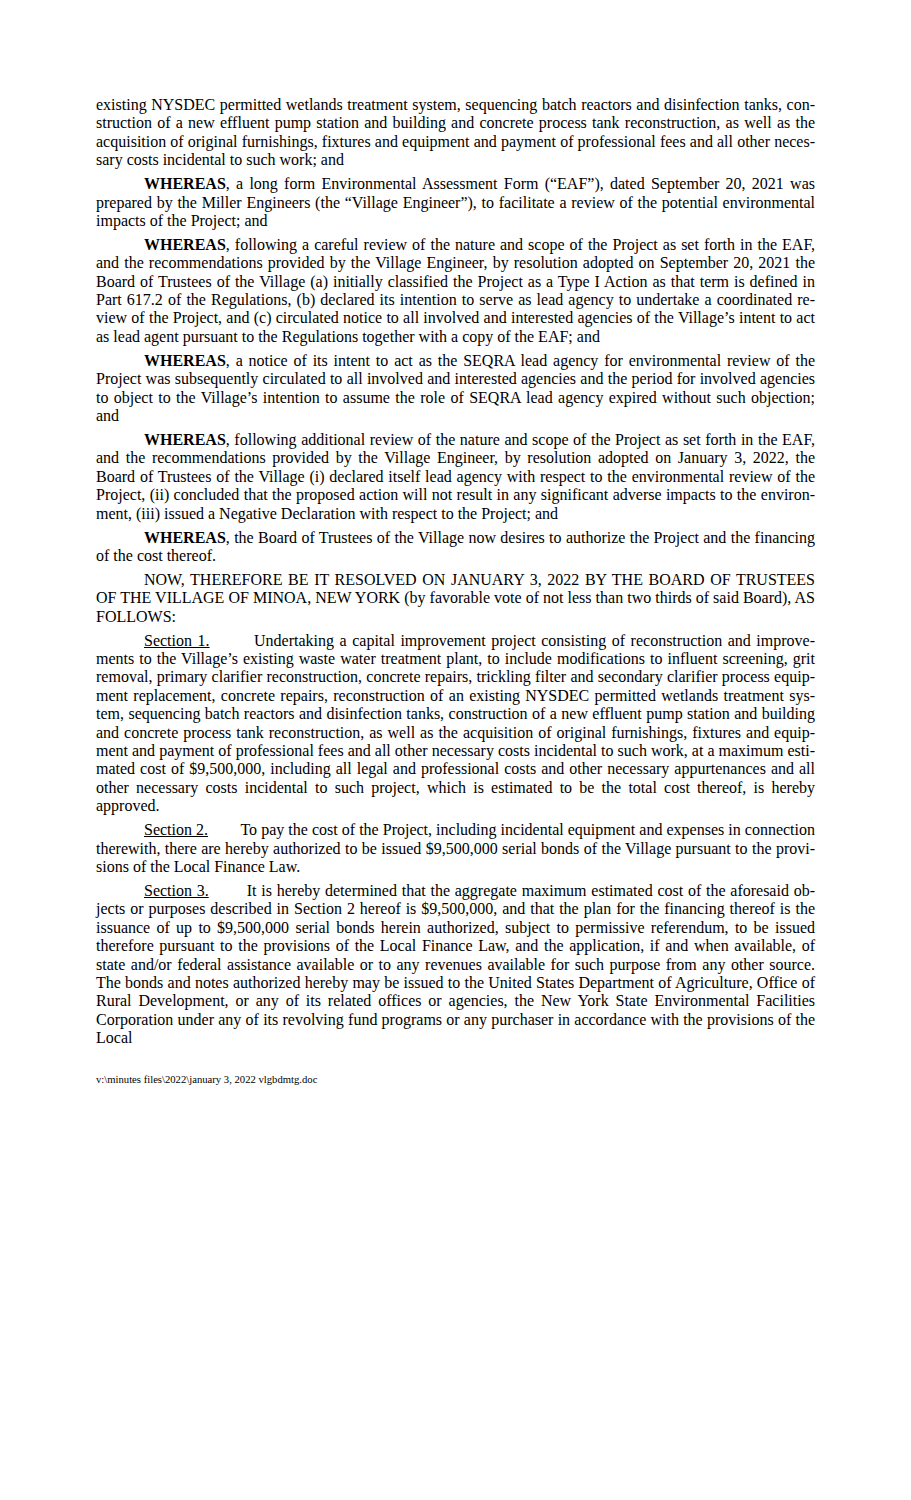existing NYSDEC permitted wetlands treatment system, sequencing batch reactors and disinfection tanks, construction of a new effluent pump station and building and concrete process tank reconstruction, as well as the acquisition of original furnishings, fixtures and equipment and payment of professional fees and all other necessary costs incidental to such work; and
WHEREAS, a long form Environmental Assessment Form (“EAF”), dated September 20, 2021 was prepared by the Miller Engineers (the “Village Engineer”), to facilitate a review of the potential environmental impacts of the Project; and
WHEREAS, following a careful review of the nature and scope of the Project as set forth in the EAF, and the recommendations provided by the Village Engineer, by resolution adopted on September 20, 2021 the Board of Trustees of the Village (a) initially classified the Project as a Type I Action as that term is defined in Part 617.2 of the Regulations, (b) declared its intention to serve as lead agency to undertake a coordinated review of the Project, and (c) circulated notice to all involved and interested agencies of the Village’s intent to act as lead agent pursuant to the Regulations together with a copy of the EAF; and
WHEREAS, a notice of its intent to act as the SEQRA lead agency for environmental review of the Project was subsequently circulated to all involved and interested agencies and the period for involved agencies to object to the Village’s intention to assume the role of SEQRA lead agency expired without such objection; and
WHEREAS, following additional review of the nature and scope of the Project as set forth in the EAF, and the recommendations provided by the Village Engineer, by resolution adopted on January 3, 2022, the Board of Trustees of the Village (i) declared itself lead agency with respect to the environmental review of the Project, (ii) concluded that the proposed action will not result in any significant adverse impacts to the environment, (iii) issued a Negative Declaration with respect to the Project; and
WHEREAS, the Board of Trustees of the Village now desires to authorize the Project and the financing of the cost thereof.
NOW, THEREFORE BE IT RESOLVED ON JANUARY 3, 2022 BY THE BOARD OF TRUSTEES OF THE VILLAGE OF MINOA, NEW YORK (by favorable vote of not less than two thirds of said Board), AS FOLLOWS:
Section 1. Undertaking a capital improvement project consisting of reconstruction and improvements to the Village’s existing waste water treatment plant, to include modifications to influent screening, grit removal, primary clarifier reconstruction, concrete repairs, trickling filter and secondary clarifier process equipment replacement, concrete repairs, reconstruction of an existing NYSDEC permitted wetlands treatment system, sequencing batch reactors and disinfection tanks, construction of a new effluent pump station and building and concrete process tank reconstruction, as well as the acquisition of original furnishings, fixtures and equipment and payment of professional fees and all other necessary costs incidental to such work, at a maximum estimated cost of $9,500,000, including all legal and professional costs and other necessary appurtenances and all other necessary costs incidental to such project, which is estimated to be the total cost thereof, is hereby approved.
Section 2. To pay the cost of the Project, including incidental equipment and expenses in connection therewith, there are hereby authorized to be issued $9,500,000 serial bonds of the Village pursuant to the provisions of the Local Finance Law.
Section 3. It is hereby determined that the aggregate maximum estimated cost of the aforesaid objects or purposes described in Section 2 hereof is $9,500,000, and that the plan for the financing thereof is the issuance of up to $9,500,000 serial bonds herein authorized, subject to permissive referendum, to be issued therefore pursuant to the provisions of the Local Finance Law, and the application, if and when available, of state and/or federal assistance available or to any revenues available for such purpose from any other source. The bonds and notes authorized hereby may be issued to the United States Department of Agriculture, Office of Rural Development, or any of its related offices or agencies, the New York State Environmental Facilities Corporation under any of its revolving fund programs or any purchaser in accordance with the provisions of the Local
v:\minutes files\2022\january 3, 2022 vlgbdmtg.doc